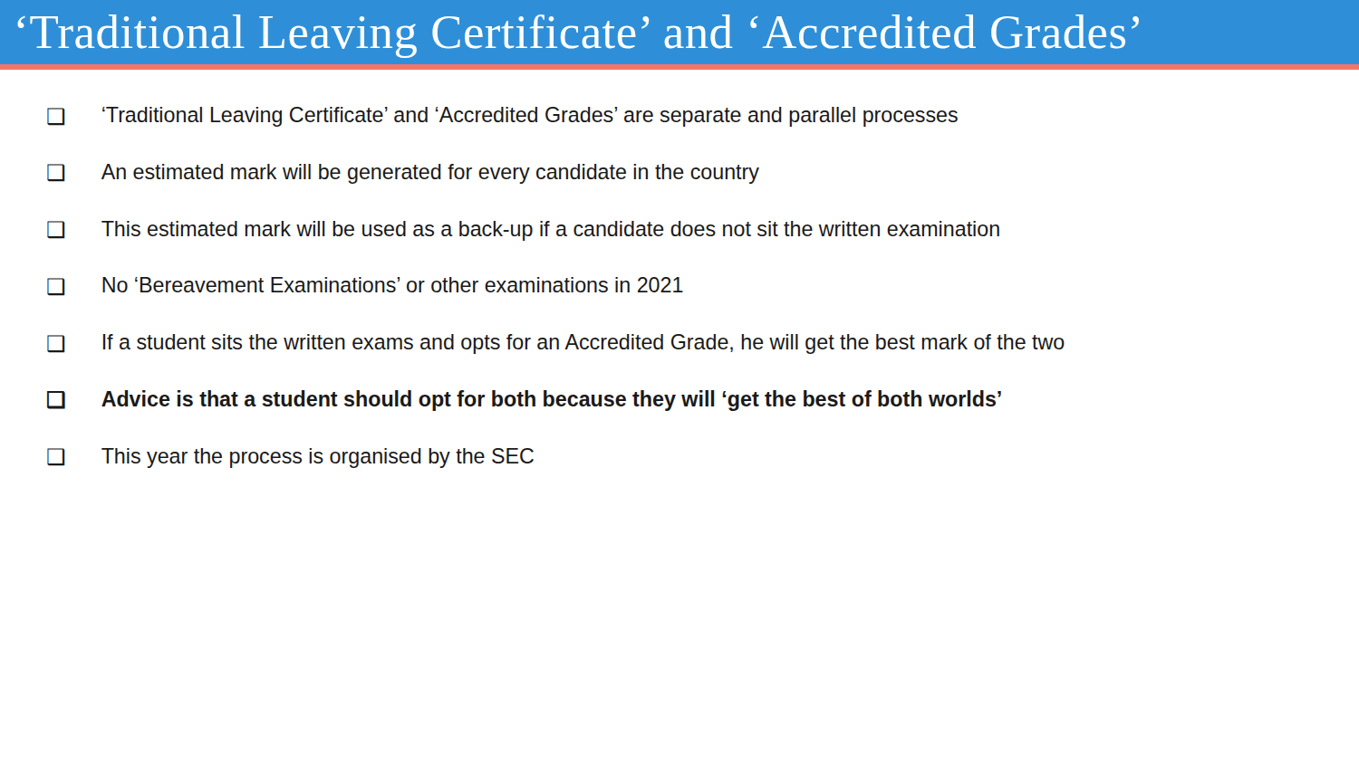‘Traditional Leaving Certificate’ and ‘Accredited Grades’
‘Traditional Leaving Certificate’ and ‘Accredited Grades’ are separate and parallel processes
An estimated mark will be generated for every candidate in the country
This estimated mark will be used as a back-up if a candidate does not sit the written examination
No ‘Bereavement Examinations’ or other examinations in 2021
If a student sits the written exams and opts for an Accredited Grade, he will get the best mark of the two
Advice is that a student should opt for both because they will ‘get the best of both worlds’
This year the process is organised by the SEC